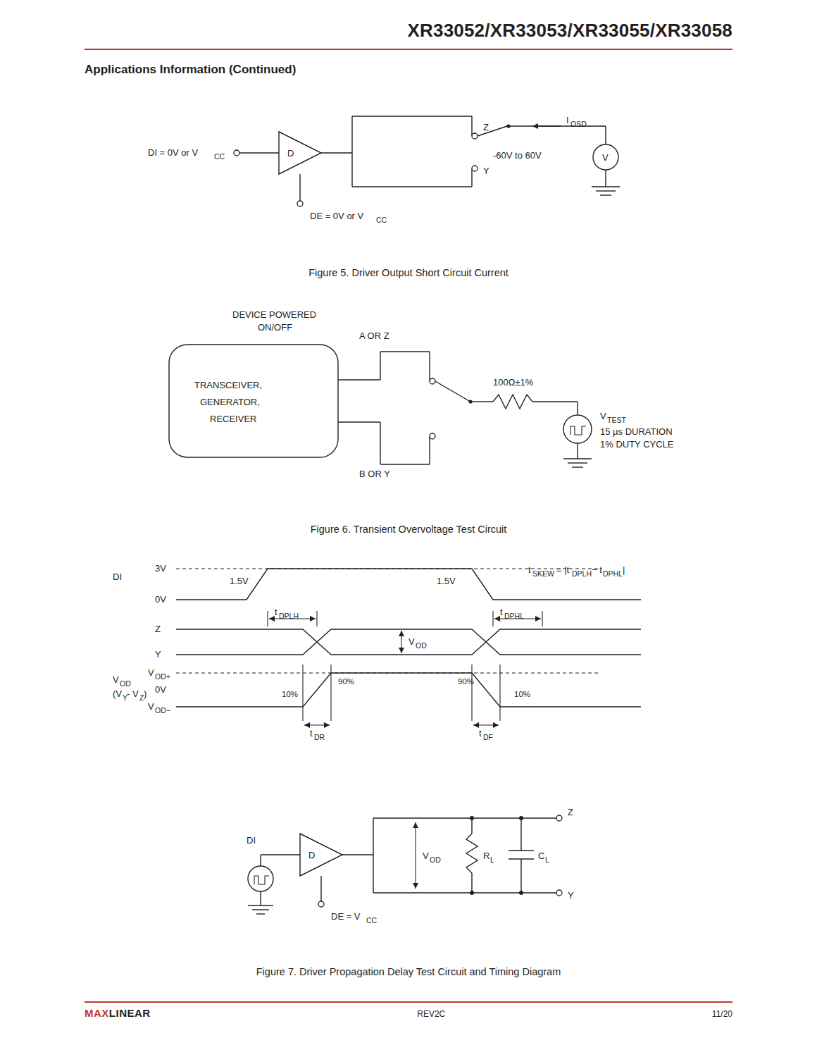XR33052/XR33053/XR33055/XR33058
Applications Information (Continued)
DI = 0V or V CC D DE = 0V or V CC Z Y I OSD -60V to 60V V
Figure 5. Driver Output Short Circuit Current
DEVICE POWERED ON/OFF TRANSCEIVER, GENERATOR, RECEIVER A OR Z B OR Y 100Ω±1% V TEST 15 µs DURATION 1% DUTY CYCLE
Figure 6. Transient Overvoltage Test Circuit
DI 3V 0V 1.5V 1.5V t SKEW = |t DPLH − t DPHL | t DPLH t DPHL Z Y V OD V OD (V Y - V Z ) V OD+ 0V V OD− 10% 90% 90% 10% t DR t DF
DI D DE = V CC Z Y V OD R L C L
Figure 7. Driver Propagation Delay Test Circuit and Timing Diagram
MAX LINEAR
REV2C
11/20